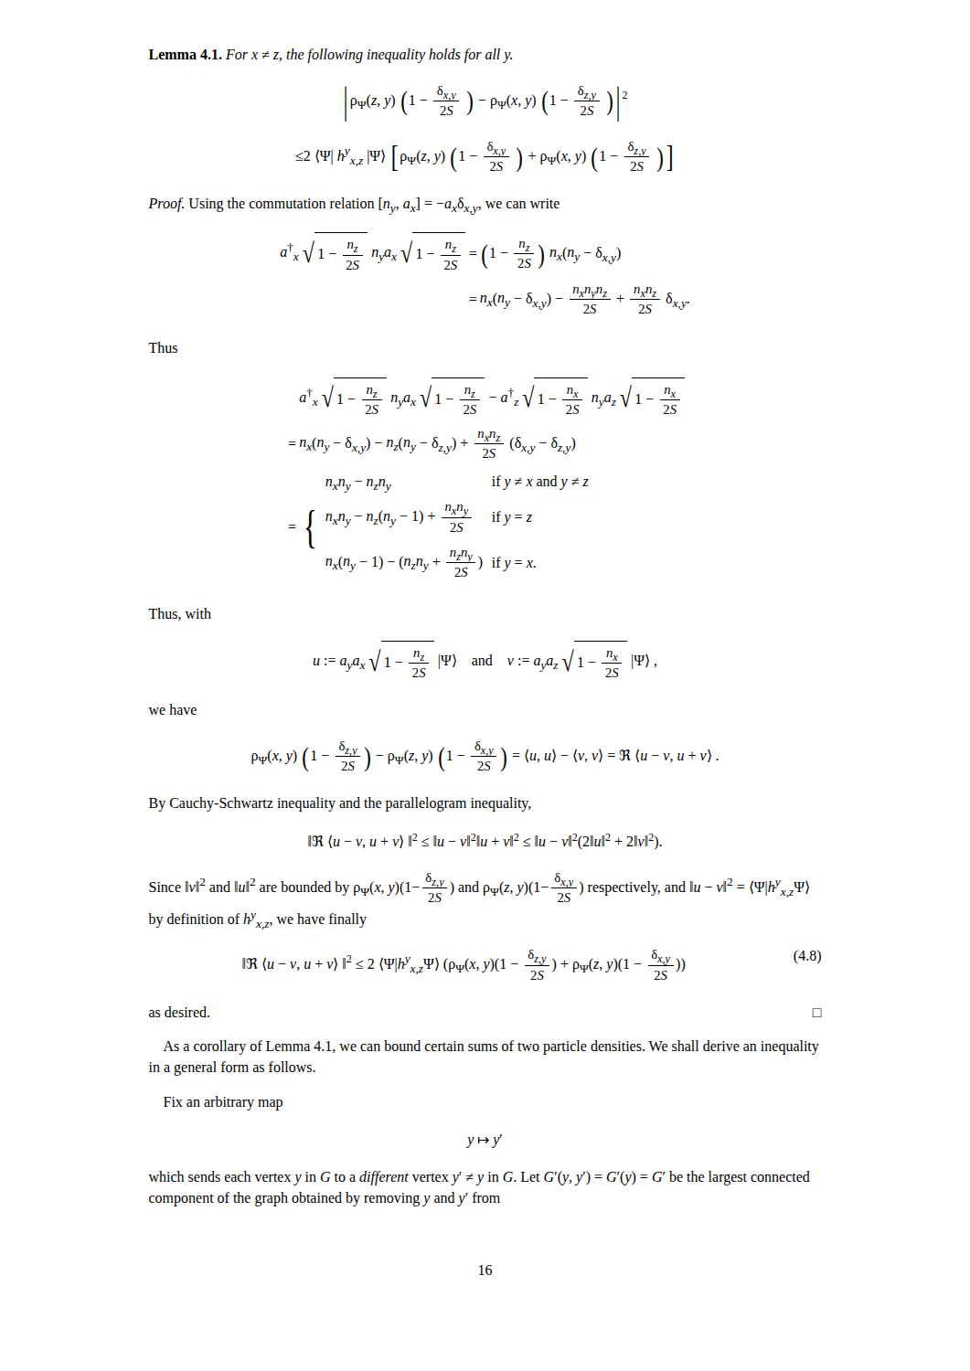Lemma 4.1. For x ≠ z, the following inequality holds for all y.
|ρΨ(z, y) (1 − δx,y 2S ) − ρΨ(x, y) (1 − δz,y 2S )|2
≤2 ⟨Ψ| hyx,z |Ψ⟩ [ρΨ(z, y) (1 − δx,y 2S ) + ρΨ(x, y) (1 − δz,y 2S )]
Proof. Using the commutation relation [ny, ax] = −axδx,y, we can write
| a † x √ 1 − n z 2 S n y a x √ 1 − n z 2 S | = | ( 1 − n z 2 S ) n x ( n y − δ x , y ) |
| | = | n x ( n y − δ x , y ) − n x n y n z 2 S + n x n z 2 S δ x , y . |
Thus
| | | a † x √ 1 − n z 2 S n y a x √ 1 − n z 2 S − a † z √ 1 − n x 2 S n y a z √ 1 − n x 2 S |
| | = | n x ( n y − δ x , y ) − n z ( n y − δ z , y ) + n x n z 2 S (δ x , y − δ z , y ) |
| | = | { / n x n y − n z n y / if y ≠ x and y ≠ z / / n x n y − n z ( n y − 1) + n x n y 2 S / if y = z / / n x ( n y − 1) − ( n z n y + n z n y 2 S ) / if y = x . / |
Thus, with
u := ay ax √1 − nz 2S |Ψ⟩ and v := ay az √1 − nx 2S |Ψ⟩ ,
we have
ρΨ(x, y) (1 − δz,y 2S) − ρΨ(z, y) (1 − δx,y 2S) = ⟨u, u⟩ − ⟨v, v⟩ = ℜ ⟨u − v, u + v⟩ .
By Cauchy-Schwartz inequality and the parallelogram inequality,
‖ℜ ⟨u − v, u + v⟩ ‖2 ≤ ‖u − v‖2‖u + v‖2 ≤ ‖u − v‖2(2‖u‖2 + 2‖v‖2).
Since ‖v‖2 and ‖u‖2 are bounded by ρΨ(x, y)(1−δz,y 2S) and ρΨ(z, y)(1−δx,y 2S) respectively, and ‖u − v‖2 = ⟨Ψ|hyx,zΨ⟩ by definition of hyx,z, we have finally
‖ℜ ⟨u − v, u + v⟩ ‖2 ≤ 2 ⟨Ψ|hyx,zΨ⟩ (ρΨ(x, y)(1 − δz,y 2S) + ρΨ(z, y)(1 − δx,y 2S)) (4.8)
as desired. □
As a corollary of Lemma 4.1, we can bound certain sums of two particle densities. We shall derive an inequality in a general form as follows.
Fix an arbitrary map
y ↦ y′
which sends each vertex y in G to a different vertex y′ ≠ y in G. Let G′(y, y′) = G′(y) = G′ be the largest connected component of the graph obtained by removing y and y′ from
16